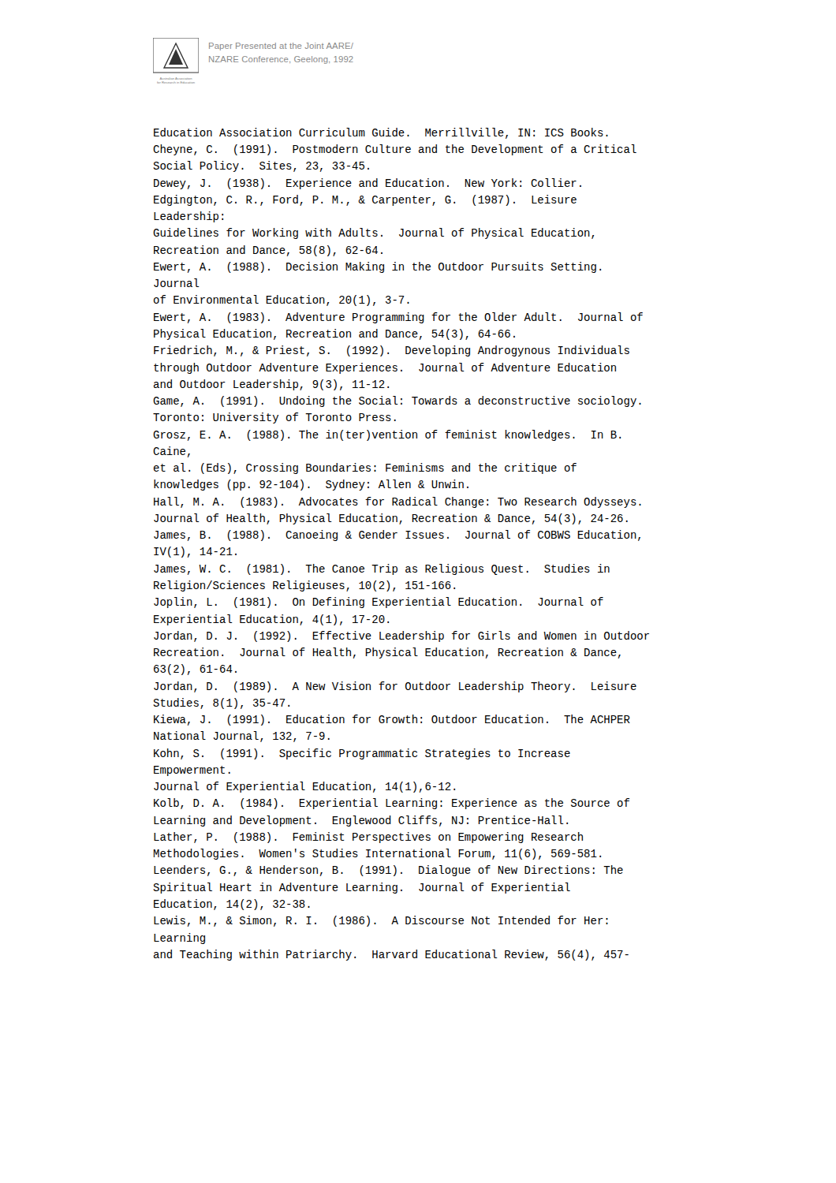Australian Association for Research in Education
Paper Presented at the Joint AARE/
NZARE Conference, Geelong, 1992
Education Association Curriculum Guide. Merrillville, IN: ICS Books. Cheyne, C. (1991). Postmodern Culture and the Development of a Critical Social Policy. Sites, 23, 33-45. Dewey, J. (1938). Experience and Education. New York: Collier. Edgington, C. R., Ford, P. M., & Carpenter, G. (1987). Leisure Leadership: Guidelines for Working with Adults. Journal of Physical Education, Recreation and Dance, 58(8), 62-64. Ewert, A. (1988). Decision Making in the Outdoor Pursuits Setting. Journal of Environmental Education, 20(1), 3-7. Ewert, A. (1983). Adventure Programming for the Older Adult. Journal of Physical Education, Recreation and Dance, 54(3), 64-66. Friedrich, M., & Priest, S. (1992). Developing Androgynous Individuals through Outdoor Adventure Experiences. Journal of Adventure Education and Outdoor Leadership, 9(3), 11-12. Game, A. (1991). Undoing the Social: Towards a deconstructive sociology. Toronto: University of Toronto Press. Grosz, E. A. (1988). The in(ter)vention of feminist knowledges. In B. Caine, et al. (Eds), Crossing Boundaries: Feminisms and the critique of knowledges (pp. 92-104). Sydney: Allen & Unwin. Hall, M. A. (1983). Advocates for Radical Change: Two Research Odysseys. Journal of Health, Physical Education, Recreation & Dance, 54(3), 24-26. James, B. (1988). Canoeing & Gender Issues. Journal of COBWS Education, IV(1), 14-21. James, W. C. (1981). The Canoe Trip as Religious Quest. Studies in Religion/Sciences Religieuses, 10(2), 151-166. Joplin, L. (1981). On Defining Experiential Education. Journal of Experiential Education, 4(1), 17-20. Jordan, D. J. (1992). Effective Leadership for Girls and Women in Outdoor Recreation. Journal of Health, Physical Education, Recreation & Dance, 63(2), 61-64. Jordan, D. (1989). A New Vision for Outdoor Leadership Theory. Leisure Studies, 8(1), 35-47. Kiewa, J. (1991). Education for Growth: Outdoor Education. The ACHPER National Journal, 132, 7-9. Kohn, S. (1991). Specific Programmatic Strategies to Increase Empowerment. Journal of Experiential Education, 14(1),6-12. Kolb, D. A. (1984). Experiential Learning: Experience as the Source of Learning and Development. Englewood Cliffs, NJ: Prentice-Hall. Lather, P. (1988). Feminist Perspectives on Empowering Research Methodologies. Women's Studies International Forum, 11(6), 569-581. Leenders, G., & Henderson, B. (1991). Dialogue of New Directions: The Spiritual Heart in Adventure Learning. Journal of Experiential Education, 14(2), 32-38. Lewis, M., & Simon, R. I. (1986). A Discourse Not Intended for Her: Learning and Teaching within Patriarchy. Harvard Educational Review, 56(4), 457-